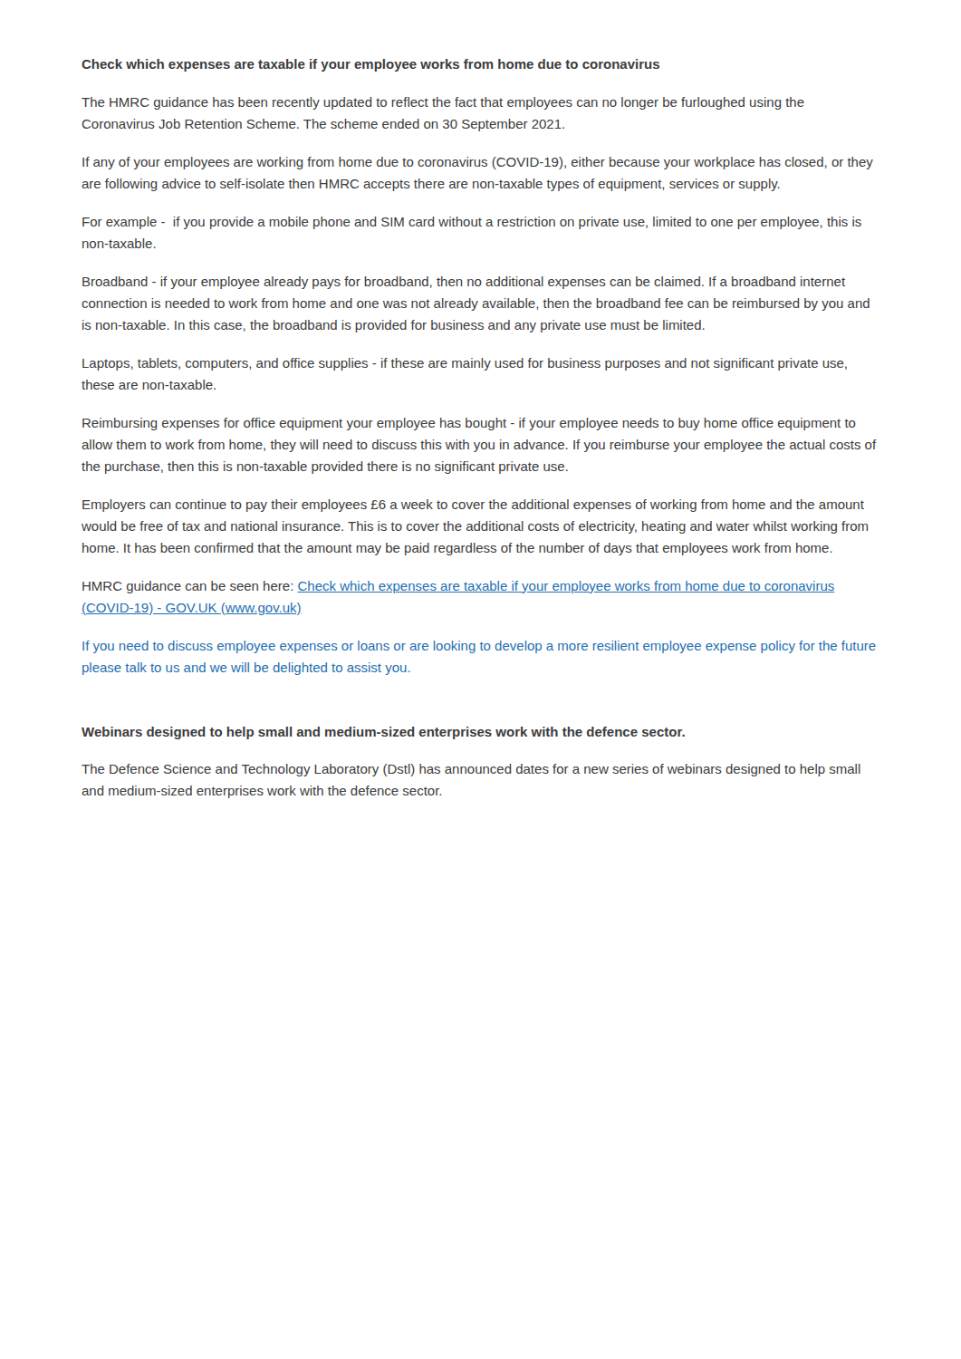Check which expenses are taxable if your employee works from home due to coronavirus
The HMRC guidance has been recently updated to reflect the fact that employees can no longer be furloughed using the Coronavirus Job Retention Scheme. The scheme ended on 30 September 2021.
If any of your employees are working from home due to coronavirus (COVID-19), either because your workplace has closed, or they are following advice to self-isolate then HMRC accepts there are non-taxable types of equipment, services or supply.
For example - if you provide a mobile phone and SIM card without a restriction on private use, limited to one per employee, this is non-taxable.
Broadband - if your employee already pays for broadband, then no additional expenses can be claimed. If a broadband internet connection is needed to work from home and one was not already available, then the broadband fee can be reimbursed by you and is non-taxable. In this case, the broadband is provided for business and any private use must be limited.
Laptops, tablets, computers, and office supplies - if these are mainly used for business purposes and not significant private use, these are non-taxable.
Reimbursing expenses for office equipment your employee has bought - if your employee needs to buy home office equipment to allow them to work from home, they will need to discuss this with you in advance. If you reimburse your employee the actual costs of the purchase, then this is non-taxable provided there is no significant private use.
Employers can continue to pay their employees £6 a week to cover the additional expenses of working from home and the amount would be free of tax and national insurance. This is to cover the additional costs of electricity, heating and water whilst working from home. It has been confirmed that the amount may be paid regardless of the number of days that employees work from home.
HMRC guidance can be seen here: Check which expenses are taxable if your employee works from home due to coronavirus (COVID-19) - GOV.UK (www.gov.uk)
If you need to discuss employee expenses or loans or are looking to develop a more resilient employee expense policy for the future please talk to us and we will be delighted to assist you.
Webinars designed to help small and medium-sized enterprises work with the defence sector.
The Defence Science and Technology Laboratory (Dstl) has announced dates for a new series of webinars designed to help small and medium-sized enterprises work with the defence sector.